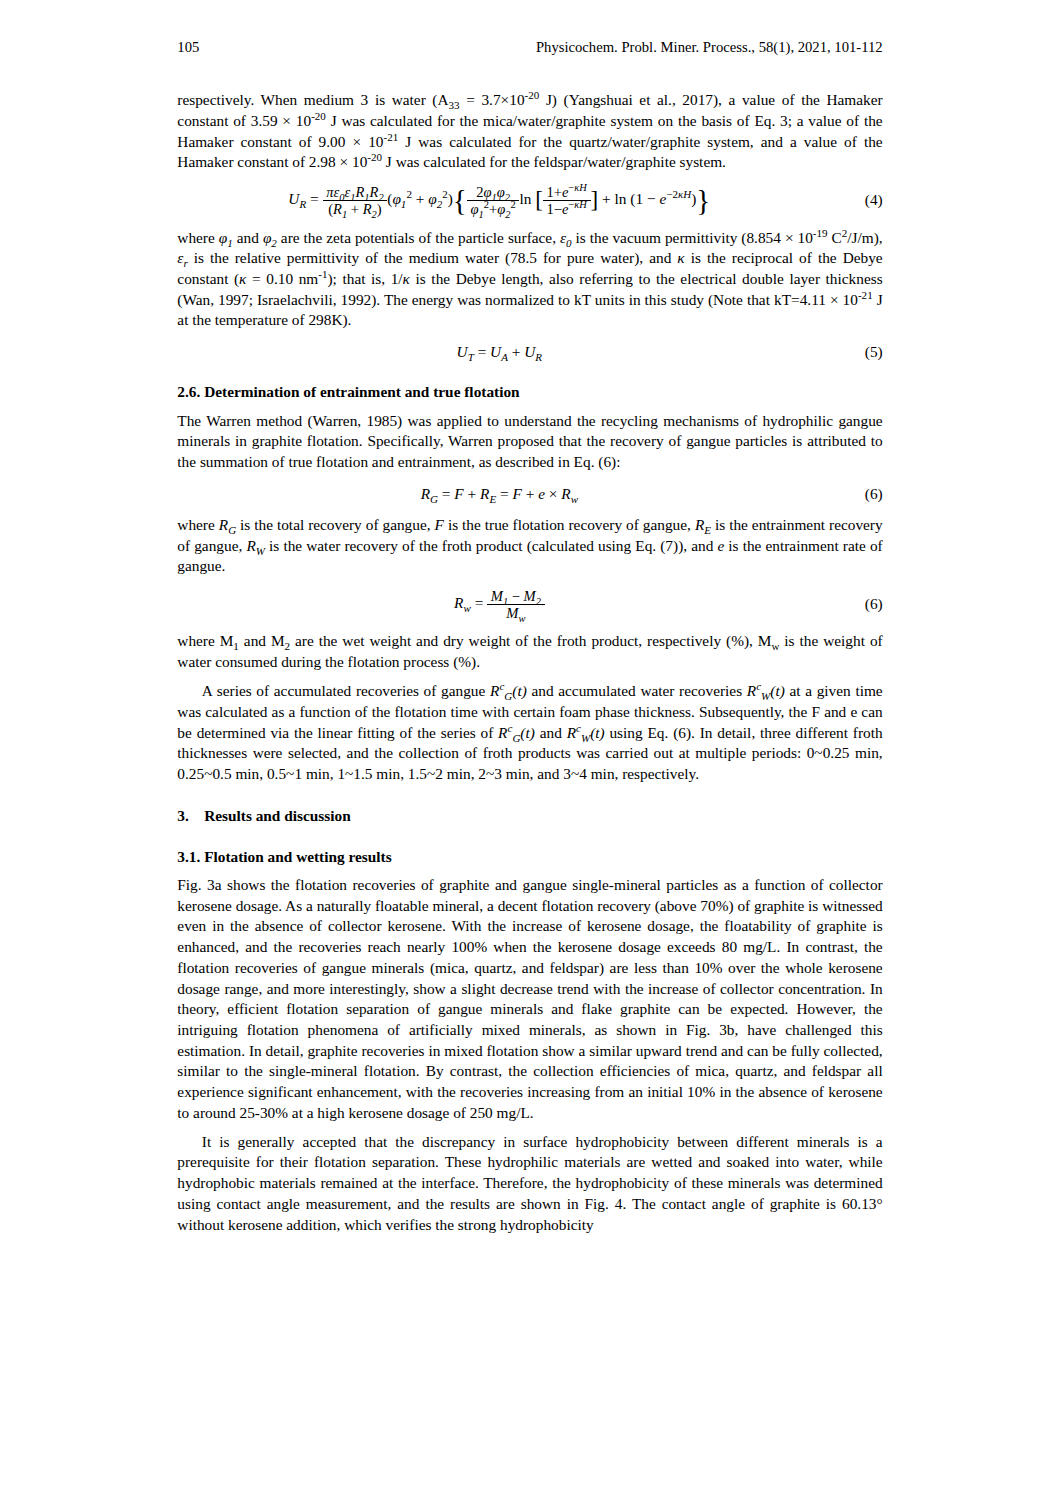105 Physicochem. Probl. Miner. Process., 58(1), 2021, 101-112
respectively. When medium 3 is water (A33 = 3.7×10-20 J) (Yangshuai et al., 2017), a value of the Hamaker constant of 3.59 × 10-20 J was calculated for the mica/water/graphite system on the basis of Eq. 3; a value of the Hamaker constant of 9.00 × 10-21 J was calculated for the quartz/water/graphite system, and a value of the Hamaker constant of 2.98 × 10-20 J was calculated for the feldspar/water/graphite system.
UR = πε0ε1R1R2(R1 + R2)(φ12 + φ22){2φ1φ2 φ12+φ22 ln [1+e−κH 1−e−κH] + ln (1 − e−2κH)}
(4)
where φ1 and φ2 are the zeta potentials of the particle surface, ε0 is the vacuum permittivity (8.854 × 10-19 C2/J/m), εr is the relative permittivity of the medium water (78.5 for pure water), and κ is the reciprocal of the Debye constant (κ = 0.10 nm-1); that is, 1/κ is the Debye length, also referring to the electrical double layer thickness (Wan, 1997; Israelachvili, 1992). The energy was normalized to kT units in this study (Note that kT=4.11 × 10-21 J at the temperature of 298K).
UT = UA + UR
(5)
2.6. Determination of entrainment and true flotation
The Warren method (Warren, 1985) was applied to understand the recycling mechanisms of hydrophilic gangue minerals in graphite flotation. Specifically, Warren proposed that the recovery of gangue particles is attributed to the summation of true flotation and entrainment, as described in Eq. (6):
RG = F + RE = F + e × Rw
(6)
where RG is the total recovery of gangue, F is the true flotation recovery of gangue, RE is the entrainment recovery of gangue, RW is the water recovery of the froth product (calculated using Eq. (7)), and e is the entrainment rate of gangue.
Rw = M1 − M2 Mw
(6)
where M1 and M2 are the wet weight and dry weight of the froth product, respectively (%), Mw is the weight of water consumed during the flotation process (%).
A series of accumulated recoveries of gangue RcG(t) and accumulated water recoveries RcW(t) at a given time was calculated as a function of the flotation time with certain foam phase thickness. Subsequently, the F and e can be determined via the linear fitting of the series of RcG(t) and RcW(t) using Eq. (6). In detail, three different froth thicknesses were selected, and the collection of froth products was carried out at multiple periods: 0~0.25 min, 0.25~0.5 min, 0.5~1 min, 1~1.5 min, 1.5~2 min, 2~3 min, and 3~4 min, respectively.
3. Results and discussion
3.1. Flotation and wetting results
Fig. 3a shows the flotation recoveries of graphite and gangue single-mineral particles as a function of collector kerosene dosage. As a naturally floatable mineral, a decent flotation recovery (above 70%) of graphite is witnessed even in the absence of collector kerosene. With the increase of kerosene dosage, the floatability of graphite is enhanced, and the recoveries reach nearly 100% when the kerosene dosage exceeds 80 mg/L. In contrast, the flotation recoveries of gangue minerals (mica, quartz, and feldspar) are less than 10% over the whole kerosene dosage range, and more interestingly, show a slight decrease trend with the increase of collector concentration. In theory, efficient flotation separation of gangue minerals and flake graphite can be expected. However, the intriguing flotation phenomena of artificially mixed minerals, as shown in Fig. 3b, have challenged this estimation. In detail, graphite recoveries in mixed flotation show a similar upward trend and can be fully collected, similar to the single-mineral flotation. By contrast, the collection efficiencies of mica, quartz, and feldspar all experience significant enhancement, with the recoveries increasing from an initial 10% in the absence of kerosene to around 25-30% at a high kerosene dosage of 250 mg/L.
It is generally accepted that the discrepancy in surface hydrophobicity between different minerals is a prerequisite for their flotation separation. These hydrophilic materials are wetted and soaked into water, while hydrophobic materials remained at the interface. Therefore, the hydrophobicity of these minerals was determined using contact angle measurement, and the results are shown in Fig. 4. The contact angle of graphite is 60.13° without kerosene addition, which verifies the strong hydrophobicity